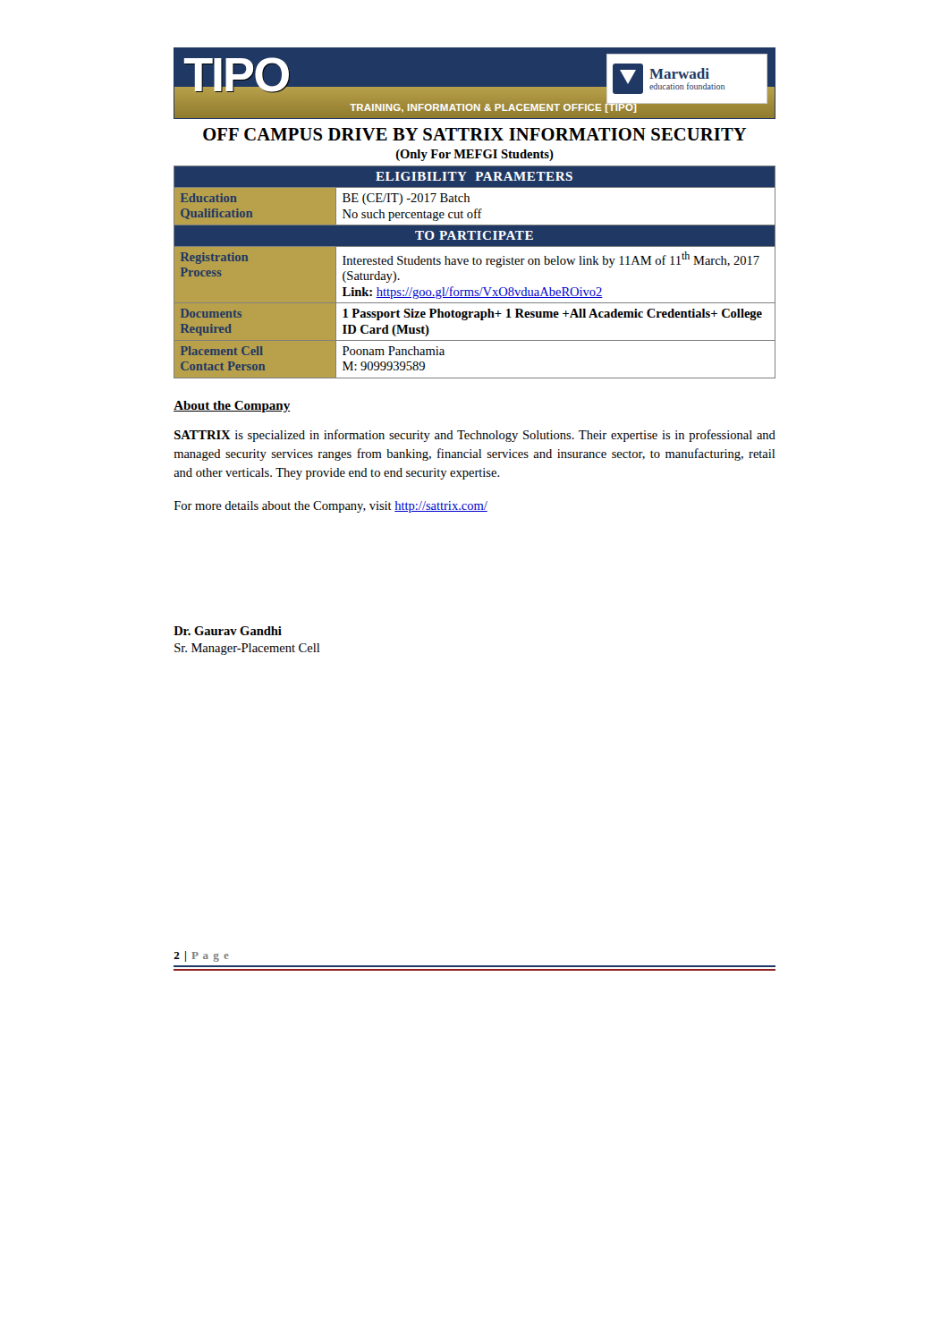TIPO
TRAINING, INFORMATION & PLACEMENT OFFICE [TIPO]
Marwadi
education foundation
OFF CAMPUS DRIVE BY SATTRIX INFORMATION SECURITY
(Only For MEFGI Students)
| ELIGIBILITY PARAMETERS |
| Education Qualification | BE (CE/IT) -2017 Batch No such percentage cut off |
| TO PARTICIPATE |
| Registration Process | Interested Students have to register on below link by 11AM of 11 th March, 2017 (Saturday). Link: https://goo.gl/forms/VxO8vduaAbeROivo2 |
| Documents Required | 1 Passport Size Photograph+ 1 Resume +All Academic Credentials+ College ID Card (Must) |
| Placement Cell Contact Person | Poonam Panchamia M: 9099939589 |
About the Company
SATTRIX is specialized in information security and Technology Solutions. Their expertise is in professional and managed security services ranges from banking, financial services and insurance sector, to manufacturing, retail and other verticals. They provide end to end security expertise.
For more details about the Company, visit http://sattrix.com/
Dr. Gaurav Gandhi
Sr. Manager-Placement Cell
2 | P a g e